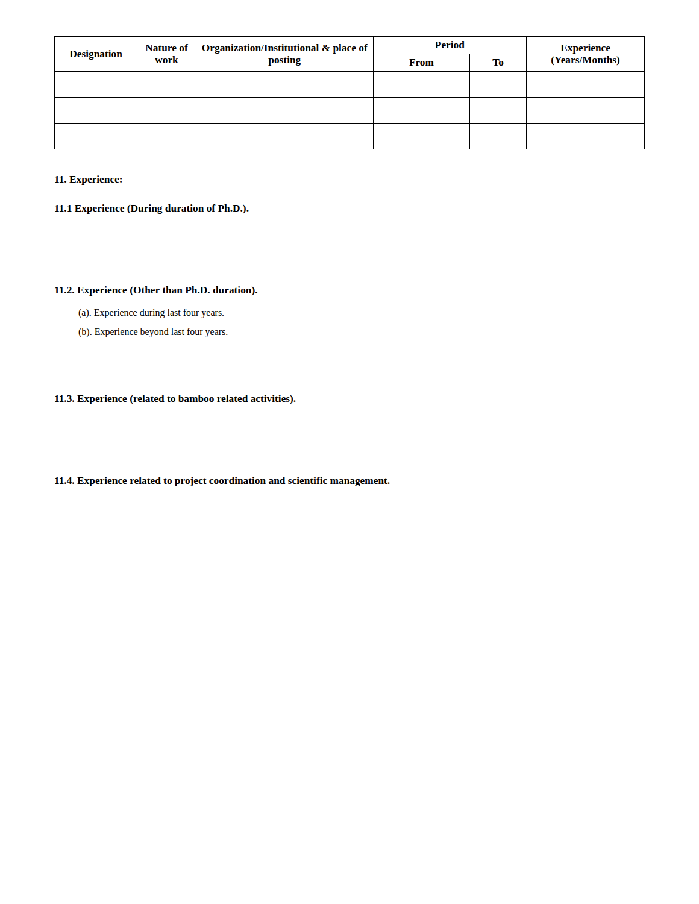| Designation | Nature of work | Organization/Institutional & place of posting | Period | Experience (Years/Months) |
| --- | --- | --- | --- | --- |
| From | To |
11. Experience:
11.1 Experience (During duration of Ph.D.).
11.2. Experience (Other than Ph.D. duration).
(a). Experience during last four years.
(b). Experience beyond last four years.
11.3. Experience (related to bamboo related activities).
11.4. Experience related to project coordination and scientific management.